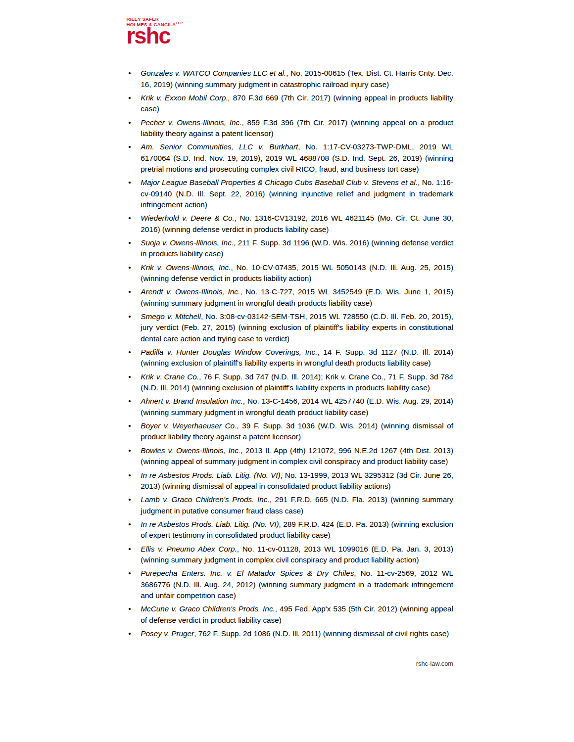Riley SaferHolmes & CancilaLLP
rshc
Gonzales v. WATCO Companies LLC et al., No. 2015-00615 (Tex. Dist. Ct. Harris Cnty. Dec. 16, 2019) (winning summary judgment in catastrophic railroad injury case)
Krik v. Exxon Mobil Corp., 870 F.3d 669 (7th Cir. 2017) (winning appeal in products liability case)
Pecher v. Owens-Illinois, Inc., 859 F.3d 396 (7th Cir. 2017) (winning appeal on a product liability theory against a patent licensor)
Am. Senior Communities, LLC v. Burkhart, No. 1:17-CV-03273-TWP-DML, 2019 WL 6170064 (S.D. Ind. Nov. 19, 2019), 2019 WL 4688708 (S.D. Ind. Sept. 26, 2019) (winning pretrial motions and prosecuting complex civil RICO, fraud, and business tort case)
Major League Baseball Properties & Chicago Cubs Baseball Club v. Stevens et al., No. 1:16-cv-09140 (N.D. Ill. Sept. 22, 2016) (winning injunctive relief and judgment in trademark infringement action)
Wiederhold v. Deere & Co., No. 1316-CV13192, 2016 WL 4621145 (Mo. Cir. Ct. June 30, 2016) (winning defense verdict in products liability case)
Suoja v. Owens-Illinois, Inc., 211 F. Supp. 3d 1196 (W.D. Wis. 2016) (winning defense verdict in products liability case)
Krik v. Owens-Illinois, Inc., No. 10-CV-07435, 2015 WL 5050143 (N.D. Ill. Aug. 25, 2015) (winning defense verdict in products liability action)
Arendt v. Owens-Illinois, Inc., No. 13-C-727, 2015 WL 3452549 (E.D. Wis. June 1, 2015) (winning summary judgment in wrongful death products liability case)
Smego v. Mitchell, No. 3:08-cv-03142-SEM-TSH, 2015 WL 728550 (C.D. Ill. Feb. 20, 2015), jury verdict (Feb. 27, 2015) (winning exclusion of plaintiff's liability experts in constitutional dental care action and trying case to verdict)
Padilla v. Hunter Douglas Window Coverings, Inc., 14 F. Supp. 3d 1127 (N.D. Ill. 2014) (winning exclusion of plaintiff's liability experts in wrongful death products liability case)
Krik v. Crane Co., 76 F. Supp. 3d 747 (N.D. Ill. 2014); Krik v. Crane Co., 71 F. Supp. 3d 784 (N.D. Ill. 2014) (winning exclusion of plaintiff's liability experts in products liability case)
Ahnert v. Brand Insulation Inc., No. 13-C-1456, 2014 WL 4257740 (E.D. Wis. Aug. 29, 2014) (winning summary judgment in wrongful death product liability case)
Boyer v. Weyerhaeuser Co., 39 F. Supp. 3d 1036 (W.D. Wis. 2014) (winning dismissal of product liability theory against a patent licensor)
Bowles v. Owens-Illinois, Inc., 2013 IL App (4th) 121072, 996 N.E.2d 1267 (4th Dist. 2013) (winning appeal of summary judgment in complex civil conspiracy and product liability case)
In re Asbestos Prods. Liab. Litig. (No. VI), No. 13-1999, 2013 WL 3295312 (3d Cir. June 26, 2013) (winning dismissal of appeal in consolidated product liability actions)
Lamb v. Graco Children's Prods. Inc., 291 F.R.D. 665 (N.D. Fla. 2013) (winning summary judgment in putative consumer fraud class case)
In re Asbestos Prods. Liab. Litig. (No. VI), 289 F.R.D. 424 (E.D. Pa. 2013) (winning exclusion of expert testimony in consolidated product liability case)
Ellis v. Pneumo Abex Corp., No. 11-cv-01128, 2013 WL 1099016 (E.D. Pa. Jan. 3, 2013) (winning summary judgment in complex civil conspiracy and product liability action)
Purepecha Enters. Inc. v. El Matador Spices & Dry Chiles, No. 11-cv-2569, 2012 WL 3686776 (N.D. Ill. Aug. 24, 2012) (winning summary judgment in a trademark infringement and unfair competition case)
McCune v. Graco Children's Prods. Inc., 495 Fed. App'x 535 (5th Cir. 2012) (winning appeal of defense verdict in product liability case)
Posey v. Pruger, 762 F. Supp. 2d 1086 (N.D. Ill. 2011) (winning dismissal of civil rights case)
rshc-law.com